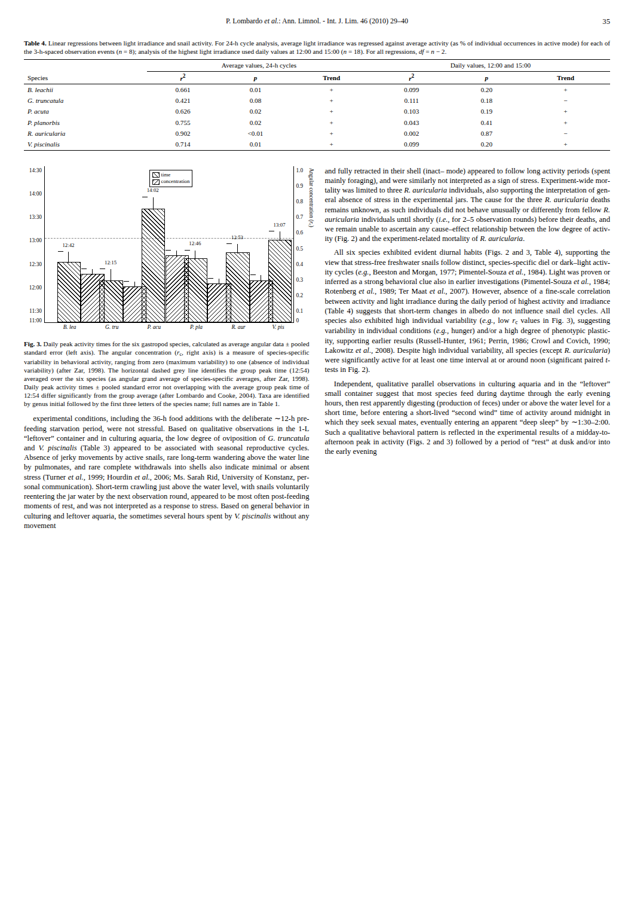P. Lombardo et al.: Ann. Limnol. - Int. J. Lim. 46 (2010) 29–40 35
Table 4. Linear regressions between light irradiance and snail activity. For 24-h cycle analysis, average light irradiance was regressed against average activity (as % of individual occurrences in active mode) for each of the 3-h-spaced observation events (n = 8); analysis of the highest light irradiance used daily values at 12:00 and 15:00 (n = 18). For all regressions, df = n − 2.
| Species | Average values, 24-h cycles | Daily values, 12:00 and 15:00 |
| --- | --- | --- |
| r 2 | p | Trend | r 2 | p | Trend |
| B. leachii | 0.661 | 0.01 | + | 0.099 | 0.20 | + |
| G. truncatula | 0.421 | 0.08 | + | 0.111 | 0.18 | − |
| P. acuta | 0.626 | 0.02 | + | 0.103 | 0.19 | + |
| P. planorbis | 0.755 | 0.02 | + | 0.043 | 0.41 | + |
| R. auricularia | 0.902 | <0.01 | + | 0.002 | 0.87 | − |
| V. piscinalis | 0.714 | 0.01 | + | 0.099 | 0.20 | + |
14:30 14:00 13:30 13:00 12:30 12:00 11:30 11:00
1.0 0.9 0.8 0.7 0.6 0.5 0.4 0.3 0.2 0.1 0
Angular concentration (rc)
time
concentration
12:42
12:15
14:02
12:46
12:53
13:07
B. lea G. tru P. acu P. pla R. aur V. pis
Fig. 3. Daily peak activity times for the six gastropod species, calculated as average angular data ± pooled standard error (left axis). The angular concentration (rc, right axis) is a measure of species-specific variability in behavioral activity, ranging from zero (maximum variability) to one (absence of individual variability) (after Zar, 1998). The horizontal dashed grey line identifies the group peak time (12:54) averaged over the six species (as angular grand average of species-specific averages, after Zar, 1998). Daily peak activity times ± pooled standard error not overlapping with the average group peak time of 12:54 differ significantly from the group average (after Lombardo and Cooke, 2004). Taxa are identified by genus initial followed by the first three letters of the species name; full names are in Table 1.
experimental conditions, including the 36-h food additions with the deliberate ∼12-h pre-feeding starvation period, were not stressful. Based on qualitative observations in the 1-L “leftover” container and in culturing aquaria, the low degree of oviposition of G. truncatula and V. piscinalis (Table 3) appeared to be associated with seasonal reproductive cycles. Absence of jerky movements by active snails, rare long-term wandering above the water line by pulmonates, and rare complete withdrawals into shells also indicate minimal or absent stress (Turner et al., 1999; Hourdin et al., 2006; Ms. Sarah Rid, University of Konstanz, personal communication). Short-term crawling just above the water level, with snails voluntarily reentering the jar water by the next observation round, appeared to be most often post-feeding moments of rest, and was not interpreted as a response to stress. Based on general behavior in culturing and leftover aquaria, the sometimes several hours spent by V. piscinalis without any movement
and fully retracted in their shell (inact– mode) appeared to follow long activity periods (spent mainly foraging), and were similarly not interpreted as a sign of stress. Experiment-wide mortality was limited to three R. auricularia individuals, also supporting the interpretation of general absence of stress in the experimental jars. The cause for the three R. auricularia deaths remains unknown, as such individuals did not behave unusually or differently from fellow R. auricularia individuals until shortly (i.e., for 2–5 observation rounds) before their deaths, and we remain unable to ascertain any cause–effect relationship between the low degree of activity (Fig. 2) and the experiment-related mortality of R. auricularia.
All six species exhibited evident diurnal habits (Figs. 2 and 3, Table 4), supporting the view that stress-free freshwater snails follow distinct, species-specific diel or dark–light activity cycles (e.g., Beeston and Morgan, 1977; Pimentel-Souza et al., 1984). Light was proven or inferred as a strong behavioral clue also in earlier investigations (Pimentel-Souza et al., 1984; Rotenberg et al., 1989; Ter Maat et al., 2007). However, absence of a fine-scale correlation between activity and light irradiance during the daily period of highest activity and irradiance (Table 4) suggests that short-term changes in albedo do not influence snail diel cycles. All species also exhibited high individual variability (e.g., low rc values in Fig. 3), suggesting variability in individual conditions (e.g., hunger) and/or a high degree of phenotypic plasticity, supporting earlier results (Russell-Hunter, 1961; Perrin, 1986; Crowl and Covich, 1990; Lakowitz et al., 2008). Despite high individual variability, all species (except R. auricularia) were significantly active for at least one time interval at or around noon (significant paired t-tests in Fig. 2).
Independent, qualitative parallel observations in culturing aquaria and in the “leftover” small container suggest that most species feed during daytime through the early evening hours, then rest apparently digesting (production of feces) under or above the water level for a short time, before entering a short-lived “second wind” time of activity around midnight in which they seek sexual mates, eventually entering an apparent “deep sleep” by ∼1:30–2:00. Such a qualitative behavioral pattern is reflected in the experimental results of a midday-to-afternoon peak in activity (Figs. 2 and 3) followed by a period of “rest” at dusk and/or into the early evening